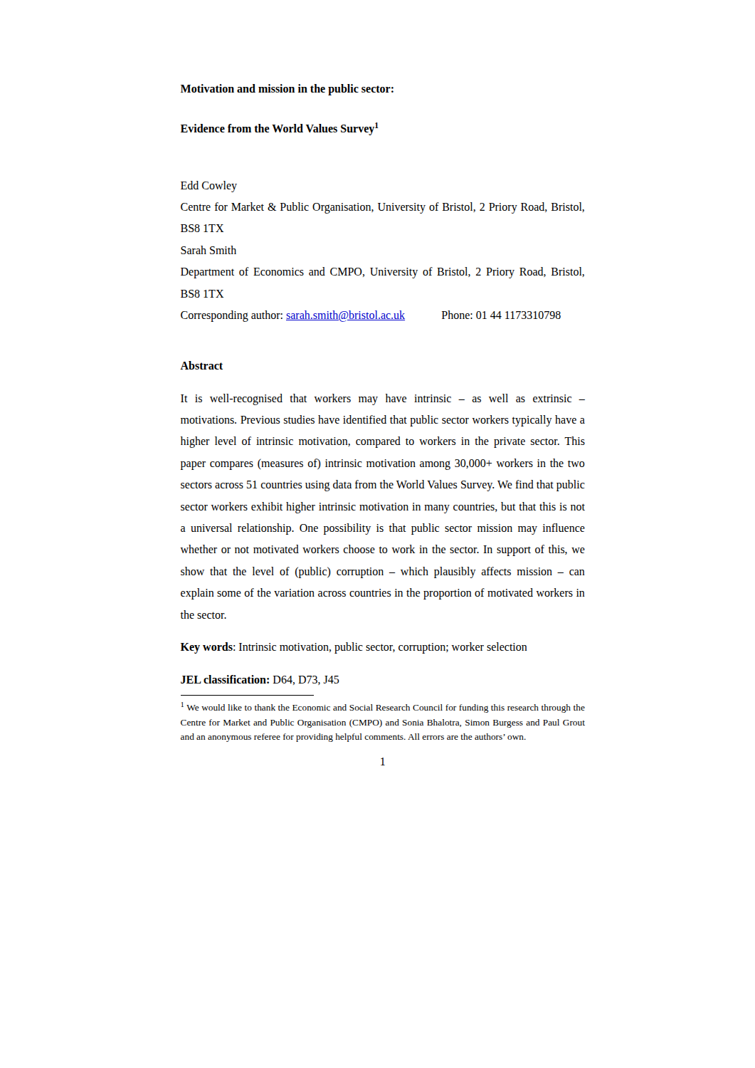Motivation and mission in the public sector: Evidence from the World Values Survey1
Edd Cowley
Centre for Market & Public Organisation, University of Bristol, 2 Priory Road, Bristol, BS8 1TX
Sarah Smith
Department of Economics and CMPO, University of Bristol, 2 Priory Road, Bristol, BS8 1TX
Corresponding author: sarah.smith@bristol.ac.uk Phone: 01 44 1173310798
Abstract
It is well-recognised that workers may have intrinsic – as well as extrinsic – motivations. Previous studies have identified that public sector workers typically have a higher level of intrinsic motivation, compared to workers in the private sector. This paper compares (measures of) intrinsic motivation among 30,000+ workers in the two sectors across 51 countries using data from the World Values Survey. We find that public sector workers exhibit higher intrinsic motivation in many countries, but that this is not a universal relationship. One possibility is that public sector mission may influence whether or not motivated workers choose to work in the sector. In support of this, we show that the level of (public) corruption – which plausibly affects mission – can explain some of the variation across countries in the proportion of motivated workers in the sector.
Key words: Intrinsic motivation, public sector, corruption; worker selection
JEL classification: D64, D73, J45
1 We would like to thank the Economic and Social Research Council for funding this research through the Centre for Market and Public Organisation (CMPO) and Sonia Bhalotra, Simon Burgess and Paul Grout and an anonymous referee for providing helpful comments. All errors are the authors’ own.
1